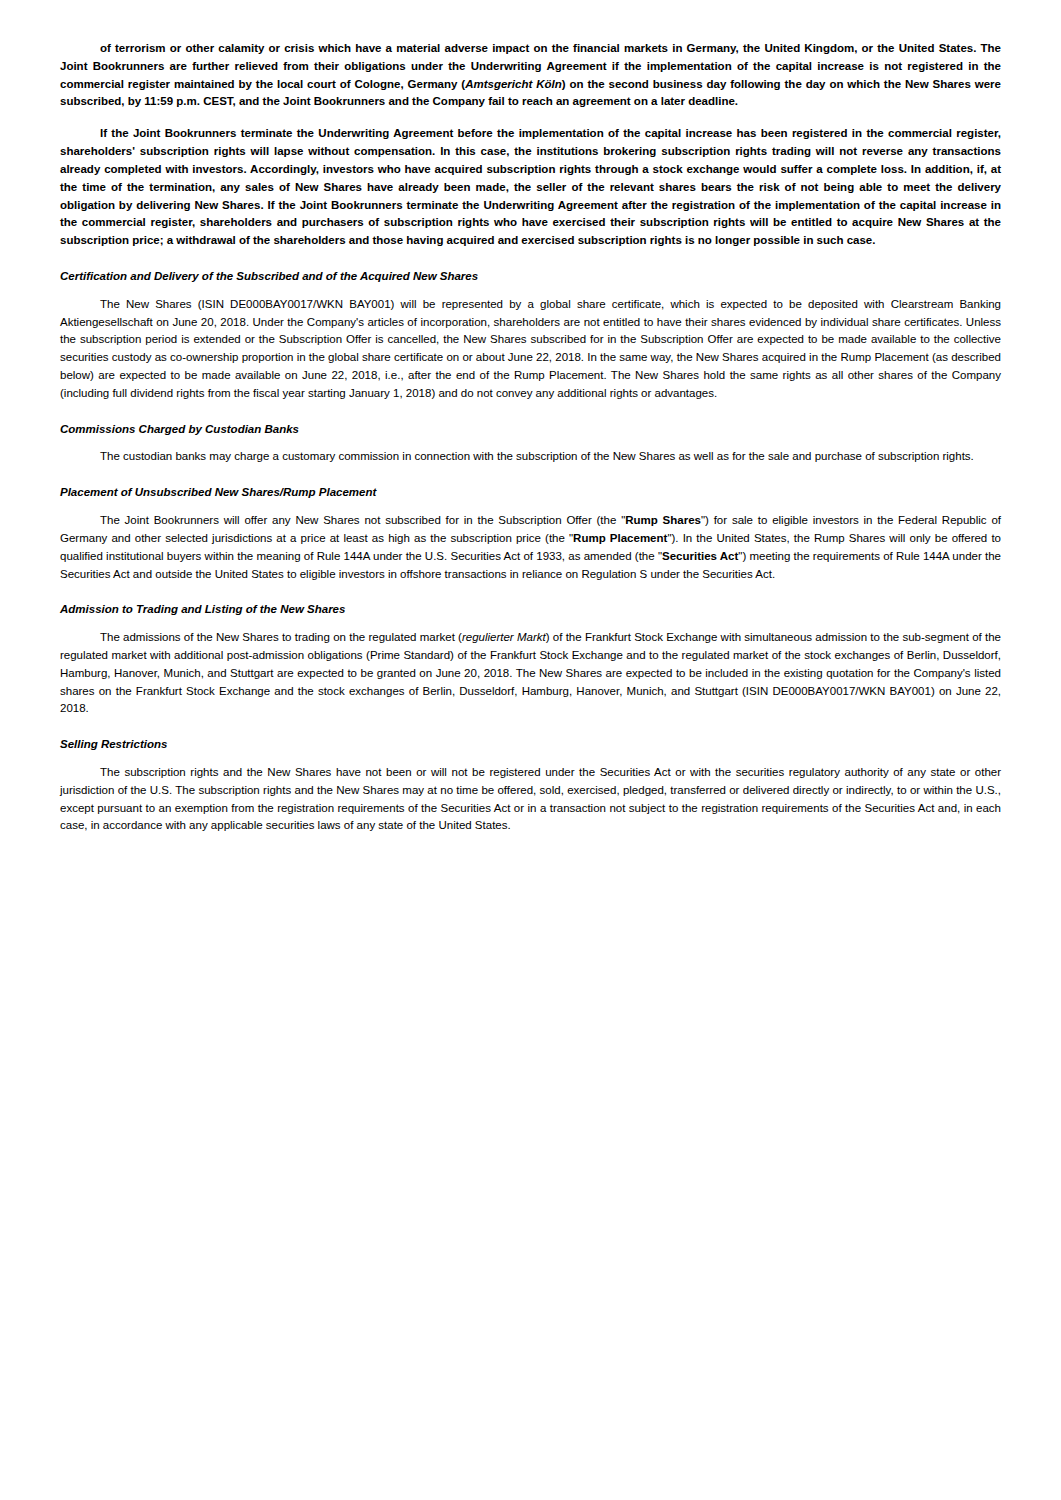of terrorism or other calamity or crisis which have a material adverse impact on the financial markets in Germany, the United Kingdom, or the United States. The Joint Bookrunners are further relieved from their obligations under the Underwriting Agreement if the implementation of the capital increase is not registered in the commercial register maintained by the local court of Cologne, Germany (Amtsgericht Köln) on the second business day following the day on which the New Shares were subscribed, by 11:59 p.m. CEST, and the Joint Bookrunners and the Company fail to reach an agreement on a later deadline.
If the Joint Bookrunners terminate the Underwriting Agreement before the implementation of the capital increase has been registered in the commercial register, shareholders' subscription rights will lapse without compensation. In this case, the institutions brokering subscription rights trading will not reverse any transactions already completed with investors. Accordingly, investors who have acquired subscription rights through a stock exchange would suffer a complete loss. In addition, if, at the time of the termination, any sales of New Shares have already been made, the seller of the relevant shares bears the risk of not being able to meet the delivery obligation by delivering New Shares. If the Joint Bookrunners terminate the Underwriting Agreement after the registration of the implementation of the capital increase in the commercial register, shareholders and purchasers of subscription rights who have exercised their subscription rights will be entitled to acquire New Shares at the subscription price; a withdrawal of the shareholders and those having acquired and exercised subscription rights is no longer possible in such case.
Certification and Delivery of the Subscribed and of the Acquired New Shares
The New Shares (ISIN DE000BAY0017/WKN BAY001) will be represented by a global share certificate, which is expected to be deposited with Clearstream Banking Aktiengesellschaft on June 20, 2018. Under the Company's articles of incorporation, shareholders are not entitled to have their shares evidenced by individual share certificates. Unless the subscription period is extended or the Subscription Offer is cancelled, the New Shares subscribed for in the Subscription Offer are expected to be made available to the collective securities custody as co-ownership proportion in the global share certificate on or about June 22, 2018. In the same way, the New Shares acquired in the Rump Placement (as described below) are expected to be made available on June 22, 2018, i.e., after the end of the Rump Placement. The New Shares hold the same rights as all other shares of the Company (including full dividend rights from the fiscal year starting January 1, 2018) and do not convey any additional rights or advantages.
Commissions Charged by Custodian Banks
The custodian banks may charge a customary commission in connection with the subscription of the New Shares as well as for the sale and purchase of subscription rights.
Placement of Unsubscribed New Shares/Rump Placement
The Joint Bookrunners will offer any New Shares not subscribed for in the Subscription Offer (the "Rump Shares") for sale to eligible investors in the Federal Republic of Germany and other selected jurisdictions at a price at least as high as the subscription price (the "Rump Placement"). In the United States, the Rump Shares will only be offered to qualified institutional buyers within the meaning of Rule 144A under the U.S. Securities Act of 1933, as amended (the "Securities Act") meeting the requirements of Rule 144A under the Securities Act and outside the United States to eligible investors in offshore transactions in reliance on Regulation S under the Securities Act.
Admission to Trading and Listing of the New Shares
The admissions of the New Shares to trading on the regulated market (regulierter Markt) of the Frankfurt Stock Exchange with simultaneous admission to the sub-segment of the regulated market with additional post-admission obligations (Prime Standard) of the Frankfurt Stock Exchange and to the regulated market of the stock exchanges of Berlin, Dusseldorf, Hamburg, Hanover, Munich, and Stuttgart are expected to be granted on June 20, 2018. The New Shares are expected to be included in the existing quotation for the Company's listed shares on the Frankfurt Stock Exchange and the stock exchanges of Berlin, Dusseldorf, Hamburg, Hanover, Munich, and Stuttgart (ISIN DE000BAY0017/WKN BAY001) on June 22, 2018.
Selling Restrictions
The subscription rights and the New Shares have not been or will not be registered under the Securities Act or with the securities regulatory authority of any state or other jurisdiction of the U.S. The subscription rights and the New Shares may at no time be offered, sold, exercised, pledged, transferred or delivered directly or indirectly, to or within the U.S., except pursuant to an exemption from the registration requirements of the Securities Act or in a transaction not subject to the registration requirements of the Securities Act and, in each case, in accordance with any applicable securities laws of any state of the United States.